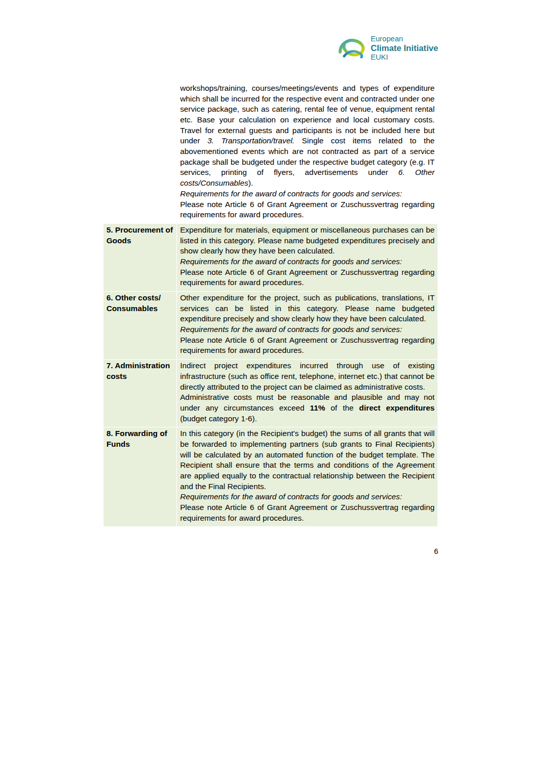European
Climate Initiative
EUKI
| | workshops/training, courses/meetings/events and types of expenditure which shall be incurred for the respective event and contracted under one service package, such as catering, rental fee of venue, equipment rental etc. Base your calculation on experience and local customary costs. Travel for external guests and participants is not be included here but under 3. Transportation/travel. Single cost items related to the abovementioned events which are not contracted as part of a service package shall be budgeted under the respective budget category (e.g. IT services, printing of flyers, advertisements under 6. Other costs/Consumables ). Requirements for the award of contracts for goods and services: Please note Article 6 of Grant Agreement or Zuschussvertrag regarding requirements for award procedures. |
| 5. Procurement of Goods | Expenditure for materials, equipment or miscellaneous purchases can be listed in this category. Please name budgeted expenditures precisely and show clearly how they have been calculated. Requirements for the award of contracts for goods and services: Please note Article 6 of Grant Agreement or Zuschussvertrag regarding requirements for award procedures. |
| 6. Other costs/ Consumables | Other expenditure for the project, such as publications, translations, IT services can be listed in this category. Please name budgeted expenditure precisely and show clearly how they have been calculated. Requirements for the award of contracts for goods and services: Please note Article 6 of Grant Agreement or Zuschussvertrag regarding requirements for award procedures. |
| 7. Administration costs | Indirect project expenditures incurred through use of existing infrastructure (such as office rent, telephone, internet etc.) that cannot be directly attributed to the project can be claimed as administrative costs. Administrative costs must be reasonable and plausible and may not under any circumstances exceed 11% of the direct expenditures (budget category 1-6). |
| 8. Forwarding of Funds | In this category (in the Recipient's budget) the sums of all grants that will be forwarded to implementing partners (sub grants to Final Recipients) will be calculated by an automated function of the budget template. The Recipient shall ensure that the terms and conditions of the Agreement are applied equally to the contractual relationship between the Recipient and the Final Recipients. Requirements for the award of contracts for goods and services: Please note Article 6 of Grant Agreement or Zuschussvertrag regarding requirements for award procedures. |
6